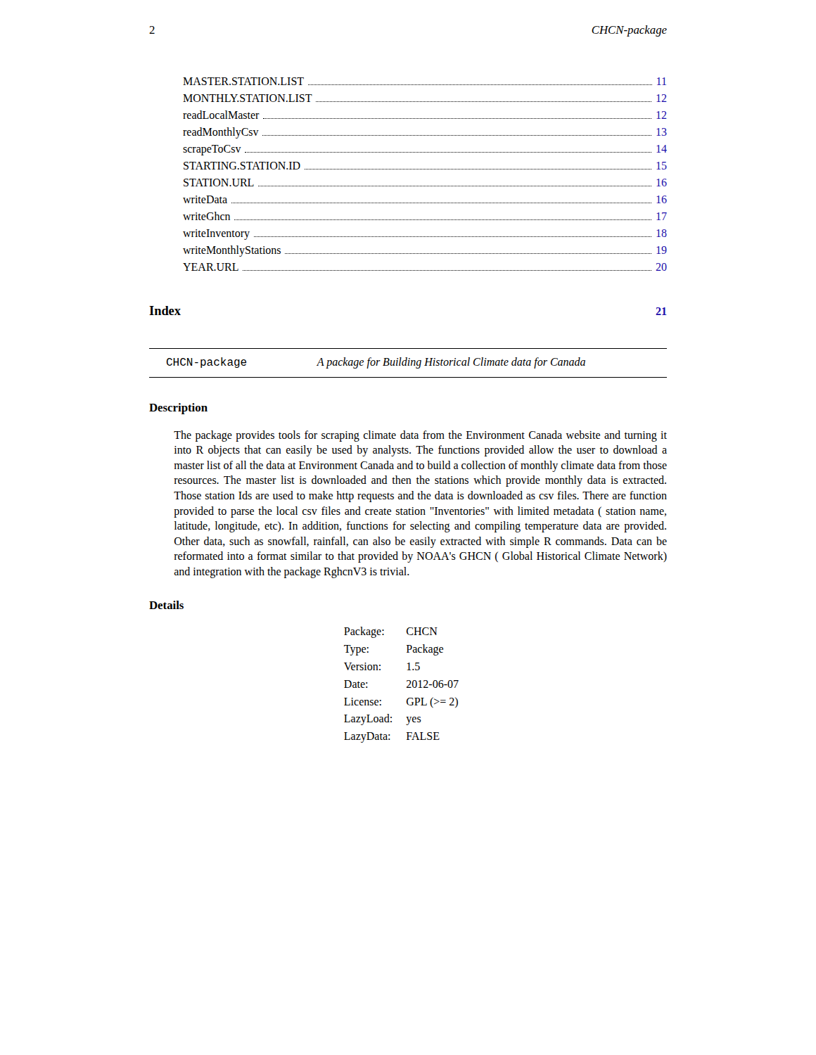2 CHCN-package
MASTER.STATION.LIST 11
MONTHLY.STATION.LIST 12
readLocalMaster 12
readMonthlyCsv 13
scrapeToCsv 14
STARTING.STATION.ID 15
STATION.URL 16
writeData 16
writeGhcn 17
writeInventory 18
writeMonthlyStations 19
YEAR.URL 20
Index 21
CHCN-package A package for Building Historical Climate data for Canada
Description
The package provides tools for scraping climate data from the Environment Canada website and turning it into R objects that can easily be used by analysts. The functions provided allow the user to download a master list of all the data at Environment Canada and to build a collection of monthly climate data from those resources. The master list is downloaded and then the stations which provide monthly data is extracted. Those station Ids are used to make http requests and the data is downloaded as csv files. There are function provided to parse the local csv files and create station "Inventories" with limited metadata ( station name, latitude, longitude, etc). In addition, functions for selecting and compiling temperature data are provided. Other data, such as snowfall, rainfall, can also be easily extracted with simple R commands. Data can be reformated into a format similar to that provided by NOAA's GHCN ( Global Historical Climate Network) and integration with the package RghcnV3 is trivial.
Details
| Package: | CHCN |
| Type: | Package |
| Version: | 1.5 |
| Date: | 2012-06-07 |
| License: | GPL (>= 2) |
| LazyLoad: | yes |
| LazyData: | FALSE |